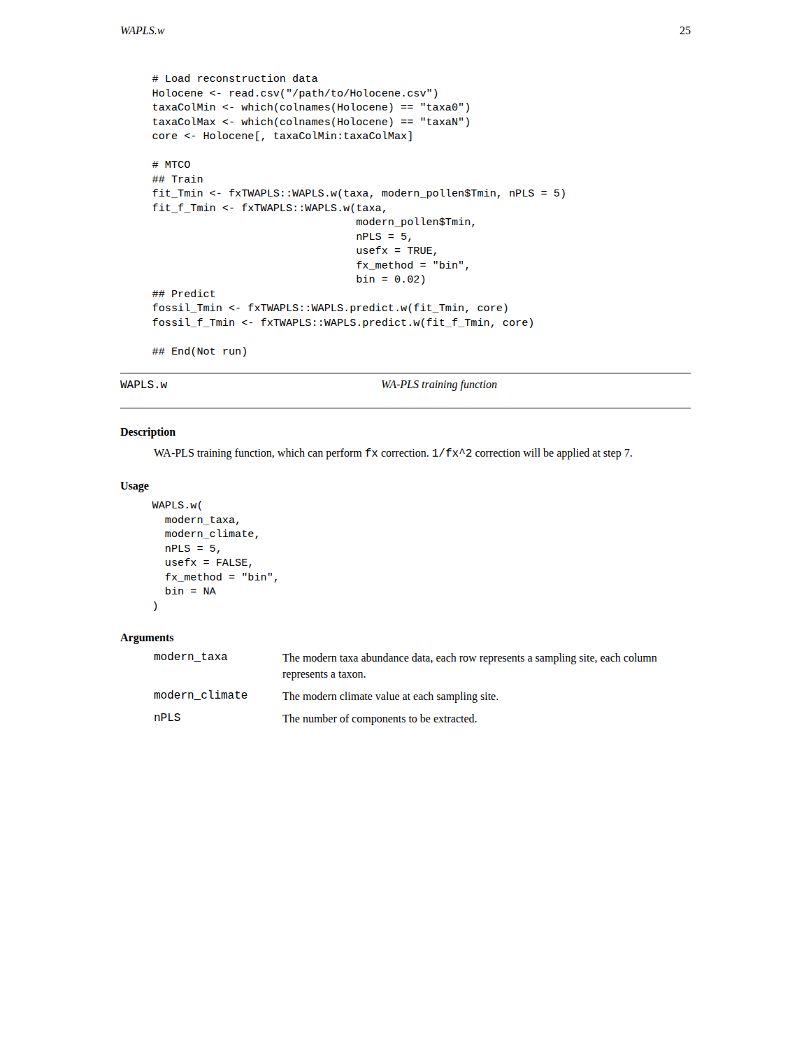WAPLS.w 25
# Load reconstruction data
Holocene <- read.csv("/path/to/Holocene.csv")
taxaColMin <- which(colnames(Holocene) == "taxa0")
taxaColMax <- which(colnames(Holocene) == "taxaN")
core <- Holocene[, taxaColMin:taxaColMax]

# MTCO
## Train
fit_Tmin <- fxTWAPLS::WAPLS.w(taxa, modern_pollen$Tmin, nPLS = 5)
fit_f_Tmin <- fxTWAPLS::WAPLS.w(taxa,
                                modern_pollen$Tmin,
                                nPLS = 5,
                                usefx = TRUE,
                                fx_method = "bin",
                                bin = 0.02)
## Predict
fossil_Tmin <- fxTWAPLS::WAPLS.predict.w(fit_Tmin, core)
fossil_f_Tmin <- fxTWAPLS::WAPLS.predict.w(fit_f_Tmin, core)

## End(Not run)
WAPLS.w WA-PLS training function
Description
WA-PLS training function, which can perform fx correction. 1/fx^2 correction will be applied at step 7.
Usage
WAPLS.w(
  modern_taxa,
  modern_climate,
  nPLS = 5,
  usefx = FALSE,
  fx_method = "bin",
  bin = NA
)
Arguments
modern_taxa
The modern taxa abundance data, each row represents a sampling site, each column represents a taxon.
modern_climate
The modern climate value at each sampling site.
nPLS
The number of components to be extracted.